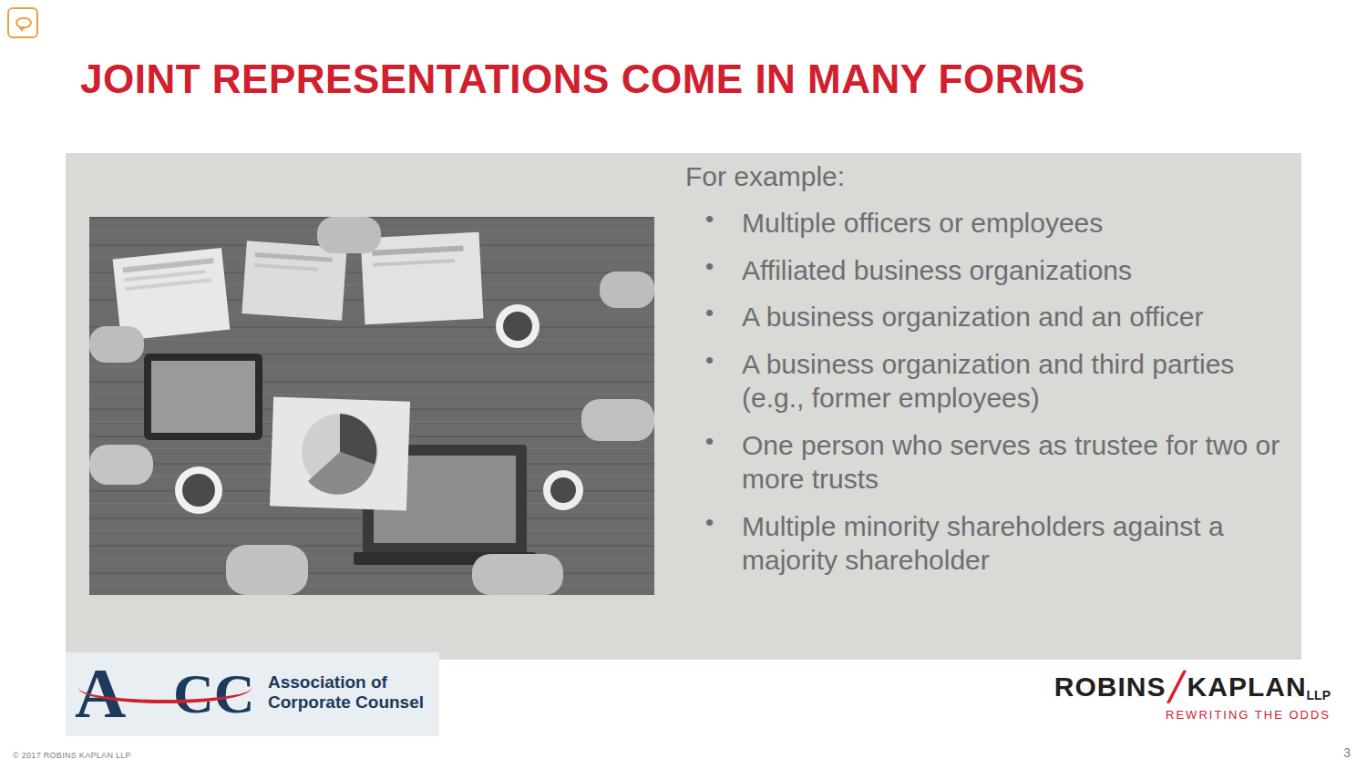JOINT REPRESENTATIONS COME IN MANY FORMS
For example:
Multiple officers or employees
Affiliated business organizations
A business organization and an officer
A business organization and third parties (e.g., former employees)
One person who serves as trustee for two or more trusts
Multiple minority shareholders against a majority shareholder
A CC Association of
Corporate Counsel
ROBINS╱KAPLANLLP
REWRITING THE ODDS
© 2017 ROBINS KAPLAN LLP
3